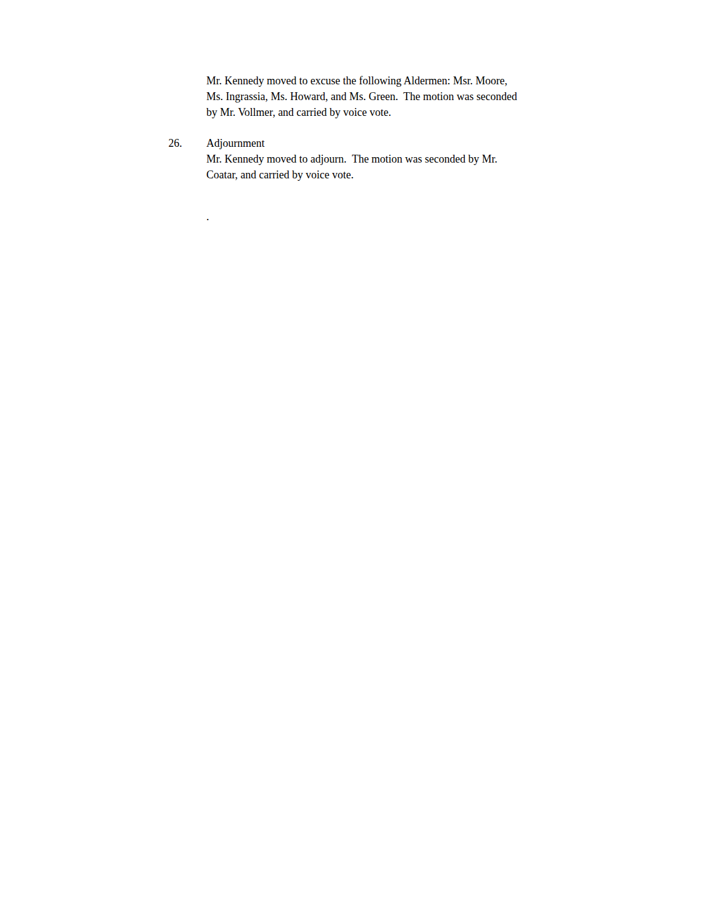Mr. Kennedy moved to excuse the following Aldermen: Msr. Moore, Ms. Ingrassia, Ms. Howard, and Ms. Green. The motion was seconded by Mr. Vollmer, and carried by voice vote.
26.
Adjournment
Mr. Kennedy moved to adjourn. The motion was seconded by Mr. Coatar, and carried by voice vote.
.